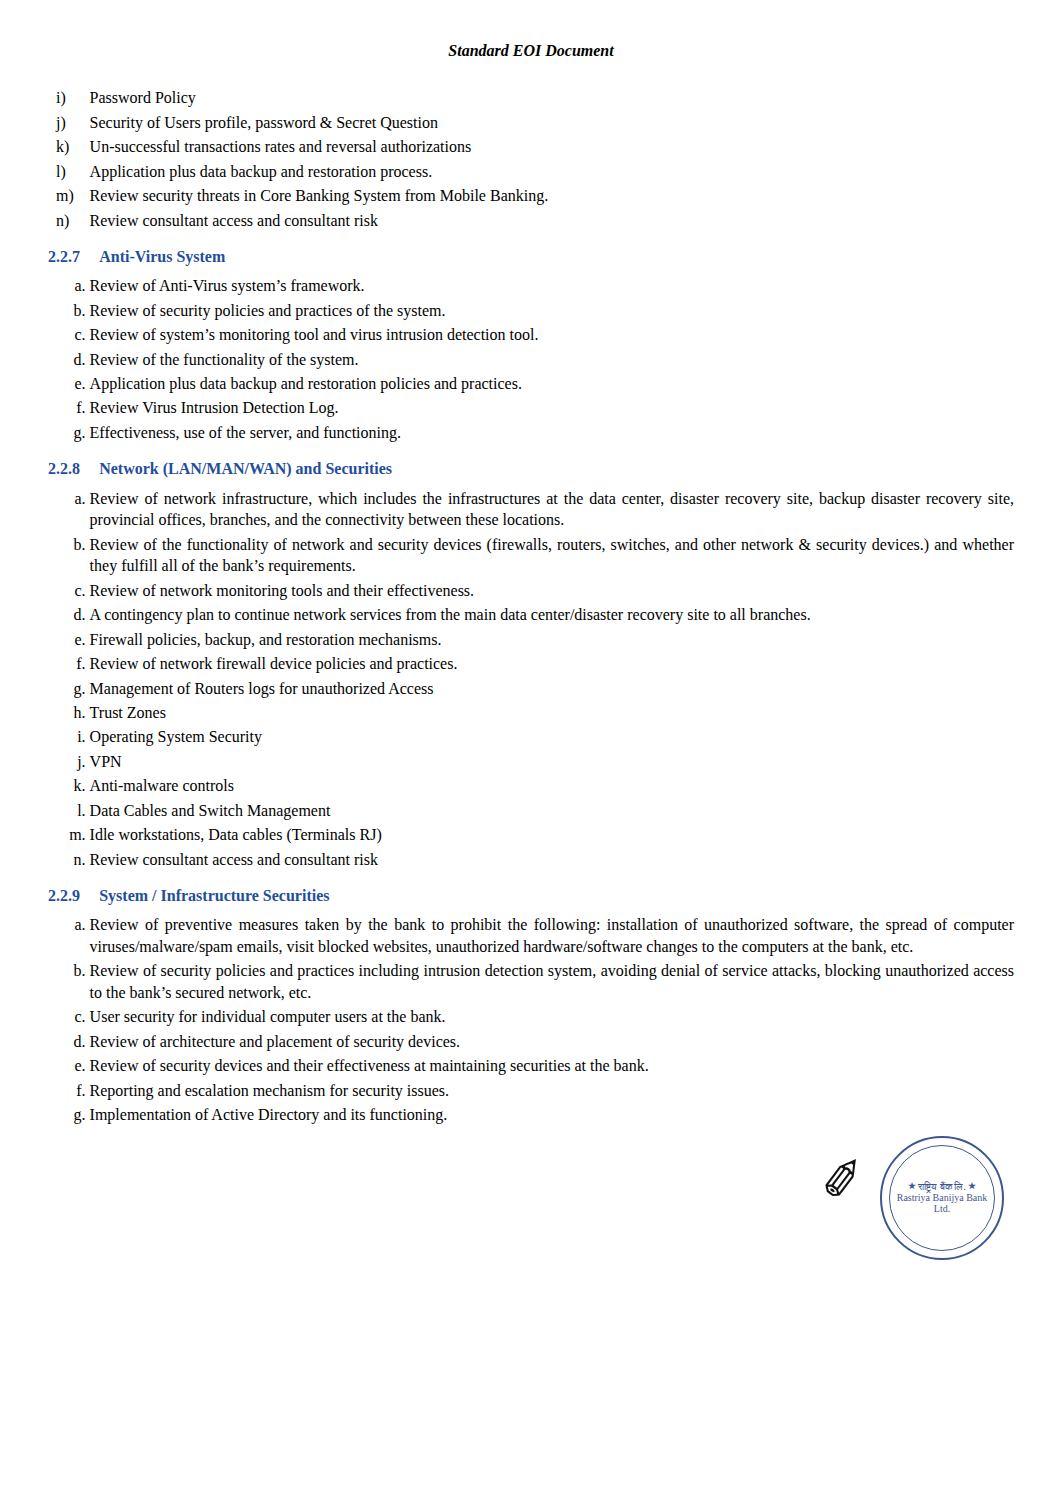Standard EOI Document
Password Policy
Security of Users profile, password & Secret Question
Un-successful transactions rates and reversal authorizations
Application plus data backup and restoration process.
Review security threats in Core Banking System from Mobile Banking.
Review consultant access and consultant risk
2.2.7 Anti-Virus System
Review of Anti-Virus system’s framework.
Review of security policies and practices of the system.
Review of system’s monitoring tool and virus intrusion detection tool.
Review of the functionality of the system.
Application plus data backup and restoration policies and practices.
Review Virus Intrusion Detection Log.
Effectiveness, use of the server, and functioning.
2.2.8 Network (LAN/MAN/WAN) and Securities
Review of network infrastructure, which includes the infrastructures at the data center, disaster recovery site, backup disaster recovery site, provincial offices, branches, and the connectivity between these locations.
Review of the functionality of network and security devices (firewalls, routers, switches, and other network & security devices.) and whether they fulfill all of the bank’s requirements.
Review of network monitoring tools and their effectiveness.
A contingency plan to continue network services from the main data center/disaster recovery site to all branches.
Firewall policies, backup, and restoration mechanisms.
Review of network firewall device policies and practices.
Management of Routers logs for unauthorized Access
Trust Zones
Operating System Security
VPN
Anti-malware controls
Data Cables and Switch Management
Idle workstations, Data cables (Terminals RJ)
Review consultant access and consultant risk
2.2.9 System / Infrastructure Securities
Review of preventive measures taken by the bank to prohibit the following: installation of unauthorized software, the spread of computer viruses/malware/spam emails, visit blocked websites, unauthorized hardware/software changes to the computers at the bank, etc.
Review of security policies and practices including intrusion detection system, avoiding denial of service attacks, blocking unauthorized access to the bank’s secured network, etc.
User security for individual computer users at the bank.
Review of architecture and placement of security devices.
Review of security devices and their effectiveness at maintaining securities at the bank.
Reporting and escalation mechanism for security issues.
Implementation of Active Directory and its functioning.
✐
★ राष्ट्रिय बैंक लि. ★
Rastriya Banijya Bank Ltd.